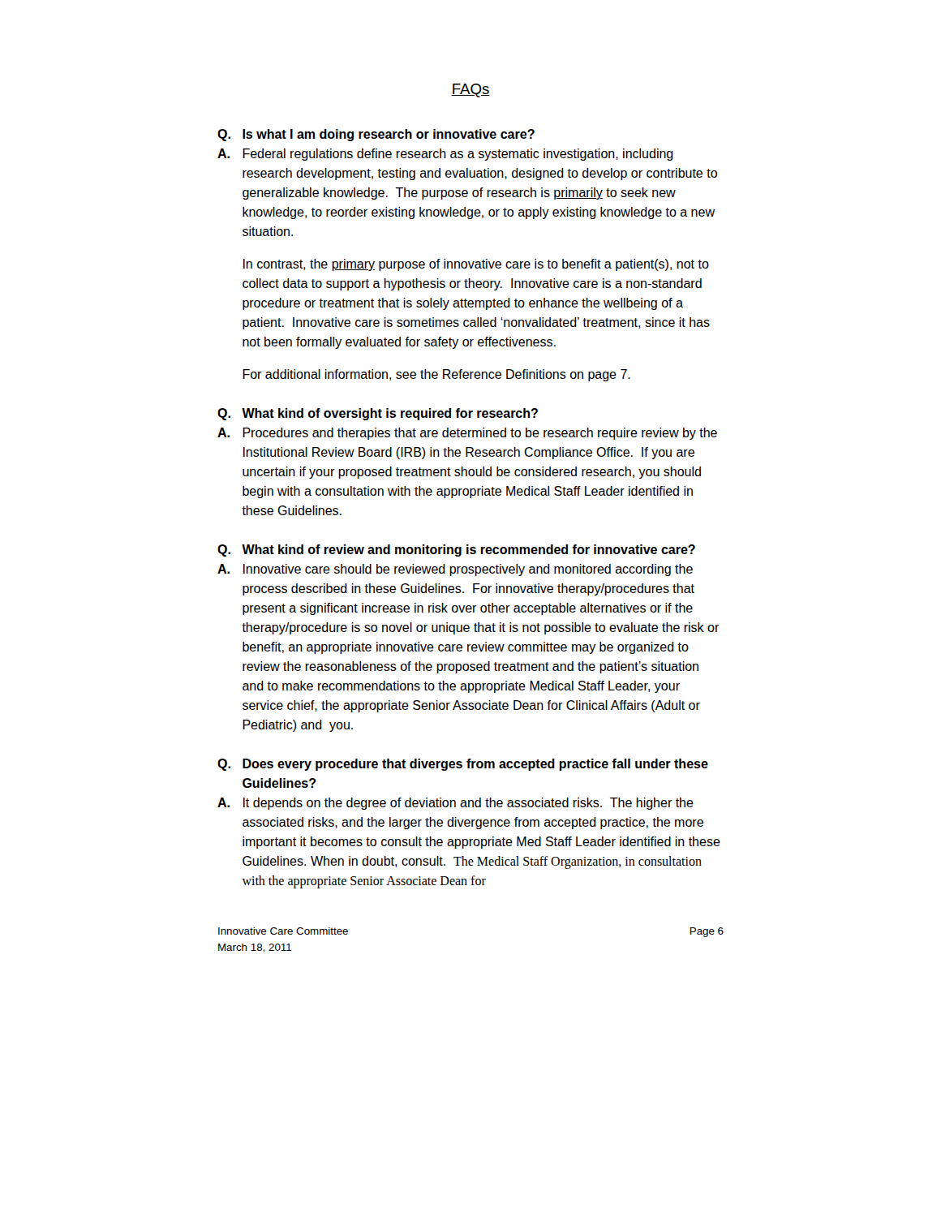FAQs
Q.
Is what I am doing research or innovative care?
A.
Federal regulations define research as a systematic investigation, including research development, testing and evaluation, designed to develop or contribute to generalizable knowledge. The purpose of research is primarily to seek new knowledge, to reorder existing knowledge, or to apply existing knowledge to a new situation.
In contrast, the primary purpose of innovative care is to benefit a patient(s), not to collect data to support a hypothesis or theory. Innovative care is a non-standard procedure or treatment that is solely attempted to enhance the wellbeing of a patient. Innovative care is sometimes called ‘nonvalidated’ treatment, since it has not been formally evaluated for safety or effectiveness.
For additional information, see the Reference Definitions on page 7.
Q.
What kind of oversight is required for research?
A.
Procedures and therapies that are determined to be research require review by the Institutional Review Board (IRB) in the Research Compliance Office. If you are uncertain if your proposed treatment should be considered research, you should begin with a consultation with the appropriate Medical Staff Leader identified in these Guidelines.
Q.
What kind of review and monitoring is recommended for innovative care?
A.
Innovative care should be reviewed prospectively and monitored according the process described in these Guidelines. For innovative therapy/procedures that present a significant increase in risk over other acceptable alternatives or if the therapy/procedure is so novel or unique that it is not possible to evaluate the risk or benefit, an appropriate innovative care review committee may be organized to review the reasonableness of the proposed treatment and the patient’s situation and to make recommendations to the appropriate Medical Staff Leader, your service chief, the appropriate Senior Associate Dean for Clinical Affairs (Adult or Pediatric) and you.
Q.
Does every procedure that diverges from accepted practice fall under these Guidelines?
A.
It depends on the degree of deviation and the associated risks. The higher the associated risks, and the larger the divergence from accepted practice, the more important it becomes to consult the appropriate Med Staff Leader identified in these Guidelines. When in doubt, consult. The Medical Staff Organization, in consultation with the appropriate Senior Associate Dean for
Innovative Care Committee
March 18, 2011
Page 6